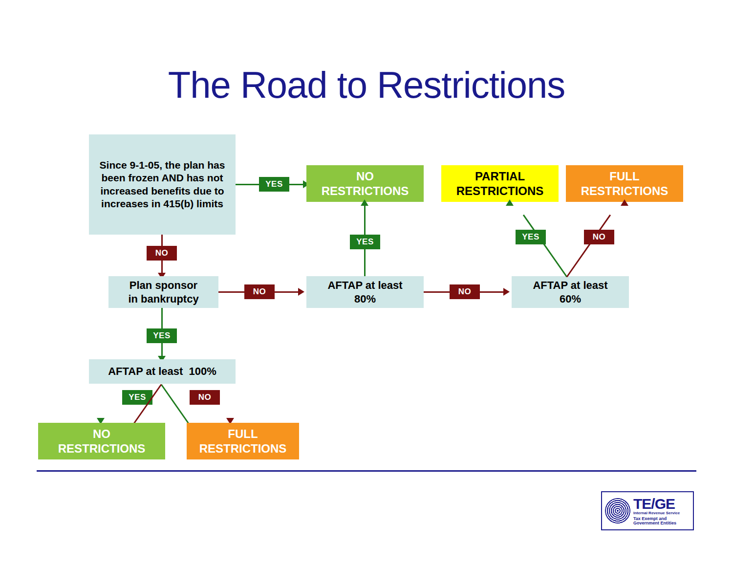The Road to Restrictions
Since 9-1-05, the plan has been frozen AND has not increased benefits due to increases in 415(b) limits
YES
NO
RESTRICTIONS
PARTIAL
RESTRICTIONS
FULL
RESTRICTIONS
NO
Plan sponsor
in bankruptcy
NO
AFTAP at least
80%
YES
NO
AFTAP at least
60%
YES
NO
YES
AFTAP at least 100%
YES
NO
NO
RESTRICTIONS
FULL
RESTRICTIONS
TE/GE
Internal Revenue Service
Tax Exempt and Government Entities